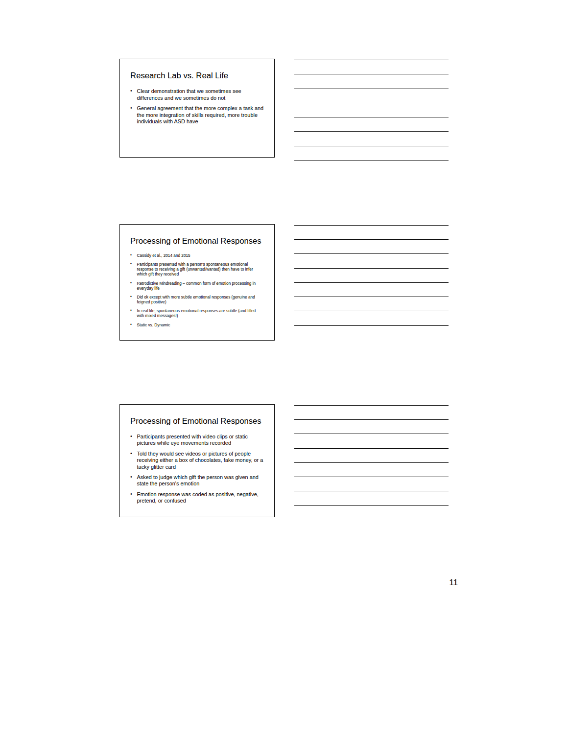Research Lab vs. Real Life
Clear demonstration that we sometimes see differences and we sometimes do not
General agreement that the more complex a task and the more integration of skills required, more trouble individuals with ASD have
Processing of Emotional Responses
Cassidy et al., 2014 and 2015
Participants presented with a person's spontaneous emotional response to receiving a gift (unwanted/wanted) then have to infer which gift they received
Retrodictive Mindreading – common form of emotion processing in everyday life
Did ok except with more subtle emotional responses (genuine and feigned positive)
In real life, spontaneous emotional responses are subtle (and filled with mixed messages!)
Static vs. Dynamic
Processing of Emotional Responses
Participants presented with video clips or static pictures while eye movements recorded
Told they would see videos or pictures of people receiving either a box of chocolates, fake money, or a tacky glitter card
Asked to judge which gift the person was given and state the person's emotion
Emotion response was coded as positive, negative, pretend, or confused
11